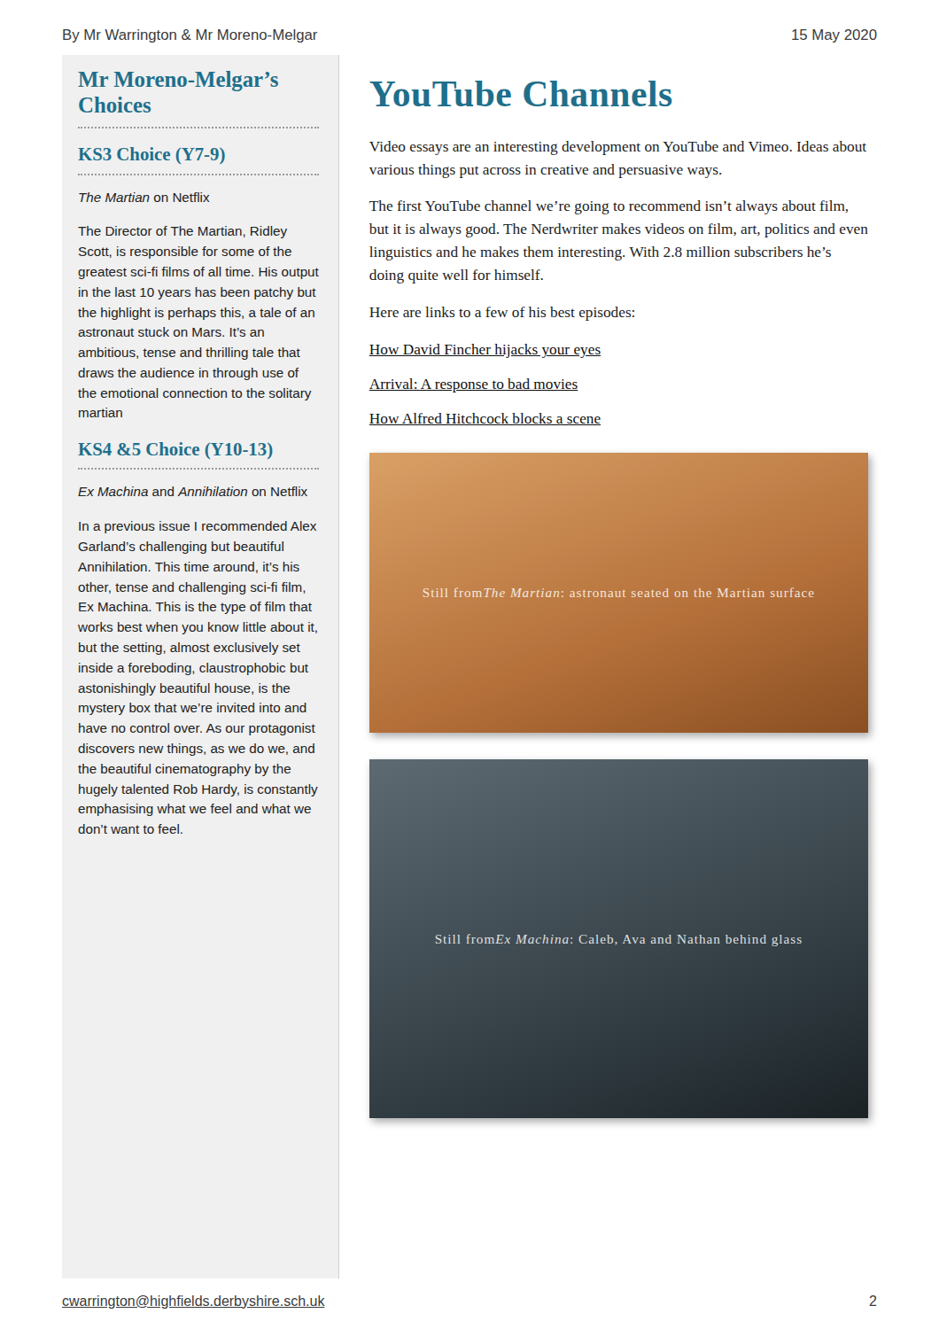By Mr Warrington & Mr Moreno-Melgar
15 May 2020
Mr Moreno-Melgar’s Choices
KS3 Choice (Y7-9)
The Martian on Netflix
The Director of The Martian, Ridley Scott, is responsible for some of the greatest sci-fi films of all time. His output in the last 10 years has been patchy but the highlight is perhaps this, a tale of an astronaut stuck on Mars. It’s an ambitious, tense and thrilling tale that draws the audience in through use of the emotional connection to the solitary martian
KS4 &5 Choice (Y10-13)
Ex Machina and Annihilation on Netflix
In a previous issue I recommended Alex Garland’s challenging but beautiful Annihilation. This time around, it’s his other, tense and challenging sci-fi film, Ex Machina. This is the type of film that works best when you know little about it, but the setting, almost exclusively set inside a foreboding, claustrophobic but astonishingly beautiful house, is the mystery box that we’re invited into and have no control over. As our protagonist discovers new things, as we do we, and the beautiful cinematography by the hugely talented Rob Hardy, is constantly emphasising what we feel and what we don’t want to feel.
YouTube Channels
Video essays are an interesting development on YouTube and Vimeo. Ideas about various things put across in creative and persuasive ways.
The first YouTube channel we’re going to recommend isn’t always about film, but it is always good. The Nerdwriter makes videos on film, art, politics and even linguistics and he makes them interesting. With 2.8 million subscribers he’s doing quite well for himself.
Here are links to a few of his best episodes:
How David Fincher hijacks your eyes
Arrival: A response to bad movies
How Alfred Hitchcock blocks a scene
Still from The Martian: astronaut seated on the Martian surface
Still from Ex Machina: Caleb, Ava and Nathan behind glass
cwarrington@highfields.derbyshire.sch.uk 2